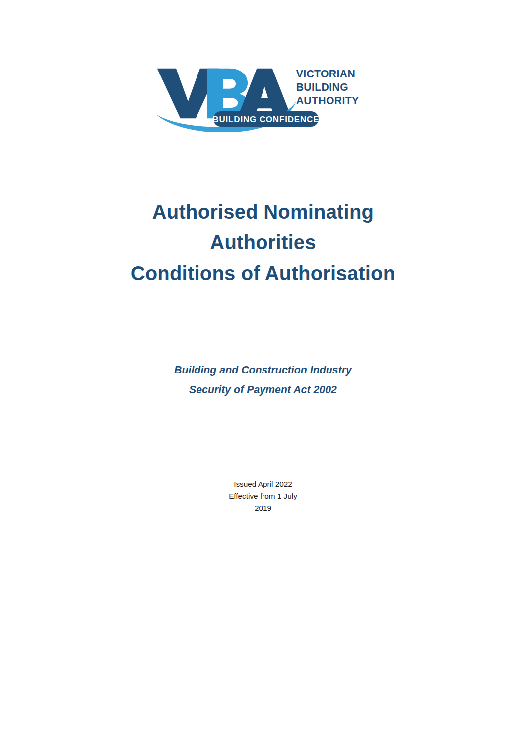VICTORIAN BUILDING AUTHORITY BUILDING CONFIDENCE
Authorised Nominating Authorities
Conditions of Authorisation
Building and Construction Industry
Security of Payment Act 2002
Issued April 2022
Effective from 1 July
2019